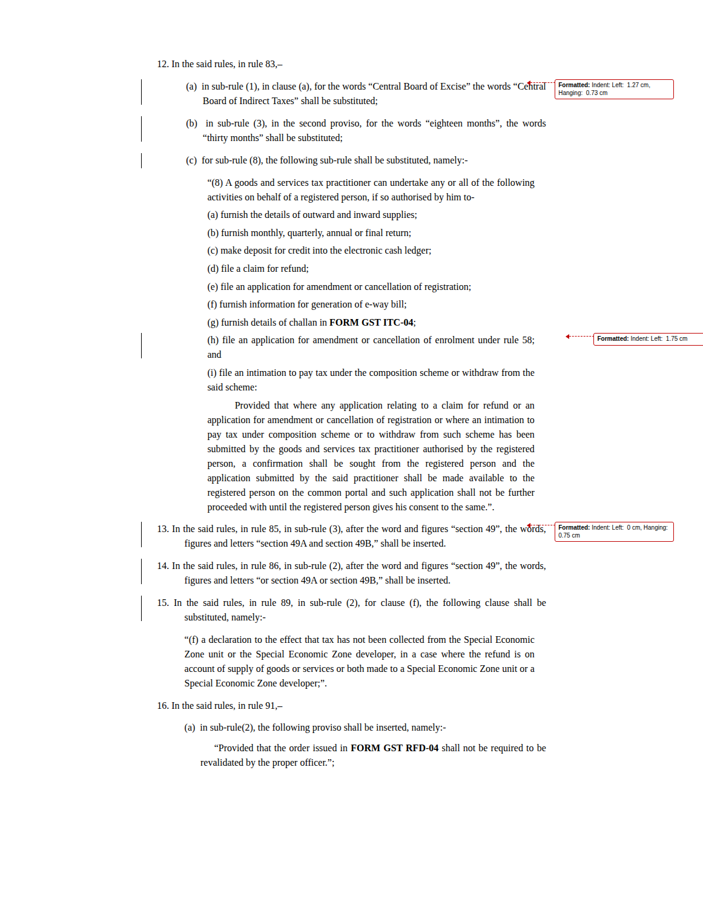12. In the said rules, in rule 83,–
(a) in sub-rule (1), in clause (a), for the words “Central Board of Excise” the words “Central Board of Indirect Taxes” shall be substituted;
Formatted: Indent: Left: 1.27 cm, Hanging: 0.73 cm
(b) in sub-rule (3), in the second proviso, for the words “eighteen months”, the words “thirty months” shall be substituted;
(c) for sub-rule (8), the following sub-rule shall be substituted, namely:-
“(8) A goods and services tax practitioner can undertake any or all of the following activities on behalf of a registered person, if so authorised by him to-
(a) furnish the details of outward and inward supplies;
(b) furnish monthly, quarterly, annual or final return;
(c) make deposit for credit into the electronic cash ledger;
(d) file a claim for refund;
(e) file an application for amendment or cancellation of registration;
(f) furnish information for generation of e-way bill;
(g) furnish details of challan in FORM GST ITC-04;
(h) file an application for amendment or cancellation of enrolment under rule 58; and
Formatted: Indent: Left: 1.75 cm
(i) file an intimation to pay tax under the composition scheme or withdraw from the said scheme:
Provided that where any application relating to a claim for refund or an application for amendment or cancellation of registration or where an intimation to pay tax under composition scheme or to withdraw from such scheme has been submitted by the goods and services tax practitioner authorised by the registered person, a confirmation shall be sought from the registered person and the application submitted by the said practitioner shall be made available to the registered person on the common portal and such application shall not be further proceeded with until the registered person gives his consent to the same.”.
13. In the said rules, in rule 85, in sub-rule (3), after the word and figures “section 49”, the words, figures and letters “section 49A and section 49B,” shall be inserted.
Formatted: Indent: Left: 0 cm, Hanging: 0.75 cm
14. In the said rules, in rule 86, in sub-rule (2), after the word and figures “section 49”, the words, figures and letters “or section 49A or section 49B,” shall be inserted.
15. In the said rules, in rule 89, in sub-rule (2), for clause (f), the following clause shall be substituted, namely:-
“(f) a declaration to the effect that tax has not been collected from the Special Economic Zone unit or the Special Economic Zone developer, in a case where the refund is on account of supply of goods or services or both made to a Special Economic Zone unit or a Special Economic Zone developer;”.
16. In the said rules, in rule 91,–
(a) in sub-rule(2), the following proviso shall be inserted, namely:-
“Provided that the order issued in FORM GST RFD-04 shall not be required to be revalidated by the proper officer.”;